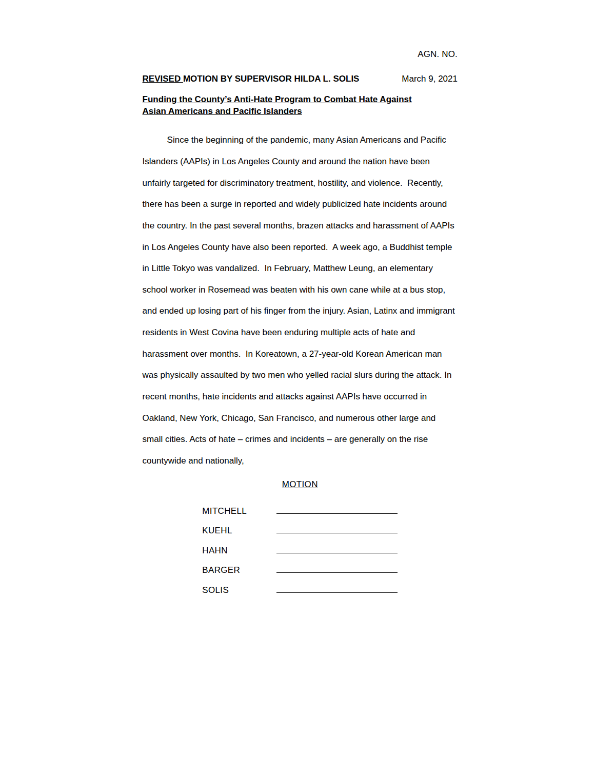AGN. NO.
REVISED MOTION BY SUPERVISOR HILDA L. SOLIS
March 9, 2021
Funding the County’s Anti-Hate Program to Combat Hate Against Asian Americans and Pacific Islanders
Since the beginning of the pandemic, many Asian Americans and Pacific Islanders (AAPIs) in Los Angeles County and around the nation have been unfairly targeted for discriminatory treatment, hostility, and violence. Recently, there has been a surge in reported and widely publicized hate incidents around the country. In the past several months, brazen attacks and harassment of AAPIs in Los Angeles County have also been reported. A week ago, a Buddhist temple in Little Tokyo was vandalized. In February, Matthew Leung, an elementary school worker in Rosemead was beaten with his own cane while at a bus stop, and ended up losing part of his finger from the injury. Asian, Latinx and immigrant residents in West Covina have been enduring multiple acts of hate and harassment over months. In Koreatown, a 27-year-old Korean American man was physically assaulted by two men who yelled racial slurs during the attack. In recent months, hate incidents and attacks against AAPIs have occurred in Oakland, New York, Chicago, San Francisco, and numerous other large and small cities. Acts of hate – crimes and incidents – are generally on the rise countywide and nationally,
MOTION
| MITCHELL | |
| KUEHL | |
| HAHN | |
| BARGER | |
| SOLIS | |